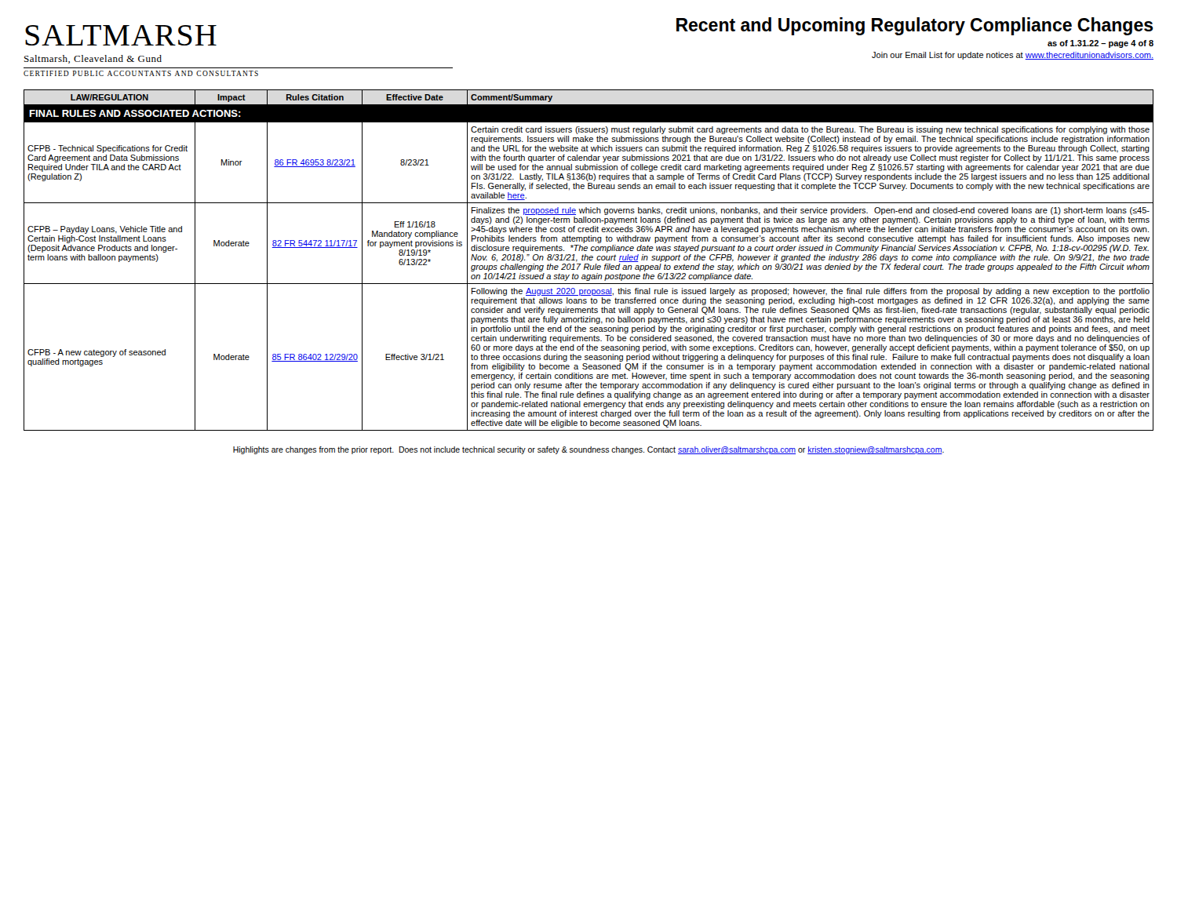SALTMARSH
Saltmarsh, Cleaveland & Gund
CERTIFIED PUBLIC ACCOUNTANTS AND CONSULTANTS
Recent and Upcoming Regulatory Compliance Changes
as of 1.31.22 – page 4 of 8
Join our Email List for update notices at www.thecreditunionadvisors.com.
| LAW/REGULATION | Impact | Rules Citation | Effective Date | Comment/Summary |
| --- | --- | --- | --- | --- |
| FINAL RULES AND ASSOCIATED ACTIONS: |
| CFPB - Technical Specifications for Credit Card Agreement and Data Submissions Required Under TILA and the CARD Act (Regulation Z) | Minor | 86 FR 46953 8/23/21 | 8/23/21 | Certain credit card issuers (issuers) must regularly submit card agreements and data to the Bureau. The Bureau is issuing new technical specifications for complying with those requirements. Issuers will make the submissions through the Bureau's Collect website (Collect) instead of by email. The technical specifications include registration information and the URL for the website at which issuers can submit the required information. Reg Z §1026.58 requires issuers to provide agreements to the Bureau through Collect, starting with the fourth quarter of calendar year submissions 2021 that are due on 1/31/22. Issuers who do not already use Collect must register for Collect by 11/1/21. This same process will be used for the annual submission of college credit card marketing agreements required under Reg Z §1026.57 starting with agreements for calendar year 2021 that are due on 3/31/22. Lastly, TILA §136(b) requires that a sample of Terms of Credit Card Plans (TCCP) Survey respondents include the 25 largest issuers and no less than 125 additional FIs. Generally, if selected, the Bureau sends an email to each issuer requesting that it complete the TCCP Survey. Documents to comply with the new technical specifications are available here . |
| CFPB – Payday Loans, Vehicle Title and Certain High-Cost Installment Loans (Deposit Advance Products and longer-term loans with balloon payments) | Moderate | 82 FR 54472 11/17/17 | Eff 1/16/18 Mandatory compliance for payment provisions is 8/19/19* 6/13/22* | Finalizes the proposed rule which governs banks, credit unions, nonbanks, and their service providers. Open-end and closed-end covered loans are (1) short-term loans (≤45-days) and (2) longer-term balloon-payment loans (defined as payment that is twice as large as any other payment). Certain provisions apply to a third type of loan, with terms >45-days where the cost of credit exceeds 36% APR and have a leveraged payments mechanism where the lender can initiate transfers from the consumer’s account on its own. Prohibits lenders from attempting to withdraw payment from a consumer’s account after its second consecutive attempt has failed for insufficient funds. Also imposes new disclosure requirements. *The compliance date was stayed pursuant to a court order issued in Community Financial Services Association v. CFPB, No. 1:18-cv-00295 (W.D. Tex. Nov. 6, 2018).” On 8/31/21, the court ruled in support of the CFPB, however it granted the industry 286 days to come into compliance with the rule. On 9/9/21, the two trade groups challenging the 2017 Rule filed an appeal to extend the stay, which on 9/30/21 was denied by the TX federal court. The trade groups appealed to the Fifth Circuit whom on 10/14/21 issued a stay to again postpone the 6/13/22 compliance date. |
| CFPB - A new category of seasoned qualified mortgages | Moderate | 85 FR 86402 12/29/20 | Effective 3/1/21 | Following the August 2020 proposal , this final rule is issued largely as proposed; however, the final rule differs from the proposal by adding a new exception to the portfolio requirement that allows loans to be transferred once during the seasoning period, excluding high-cost mortgages as defined in 12 CFR 1026.32(a), and applying the same consider and verify requirements that will apply to General QM loans. The rule defines Seasoned QMs as first-lien, fixed-rate transactions (regular, substantially equal periodic payments that are fully amortizing, no balloon payments, and ≤30 years) that have met certain performance requirements over a seasoning period of at least 36 months, are held in portfolio until the end of the seasoning period by the originating creditor or first purchaser, comply with general restrictions on product features and points and fees, and meet certain underwriting requirements. To be considered seasoned, the covered transaction must have no more than two delinquencies of 30 or more days and no delinquencies of 60 or more days at the end of the seasoning period, with some exceptions. Creditors can, however, generally accept deficient payments, within a payment tolerance of $50, on up to three occasions during the seasoning period without triggering a delinquency for purposes of this final rule. Failure to make full contractual payments does not disqualify a loan from eligibility to become a Seasoned QM if the consumer is in a temporary payment accommodation extended in connection with a disaster or pandemic-related national emergency, if certain conditions are met. However, time spent in such a temporary accommodation does not count towards the 36-month seasoning period, and the seasoning period can only resume after the temporary accommodation if any delinquency is cured either pursuant to the loan's original terms or through a qualifying change as defined in this final rule. The final rule defines a qualifying change as an agreement entered into during or after a temporary payment accommodation extended in connection with a disaster or pandemic-related national emergency that ends any preexisting delinquency and meets certain other conditions to ensure the loan remains affordable (such as a restriction on increasing the amount of interest charged over the full term of the loan as a result of the agreement). Only loans resulting from applications received by creditors on or after the effective date will be eligible to become seasoned QM loans. |
Highlights are changes from the prior report. Does not include technical security or safety & soundness changes. Contact sarah.oliver@saltmarshcpa.com or kristen.stogniew@saltmarshcpa.com.